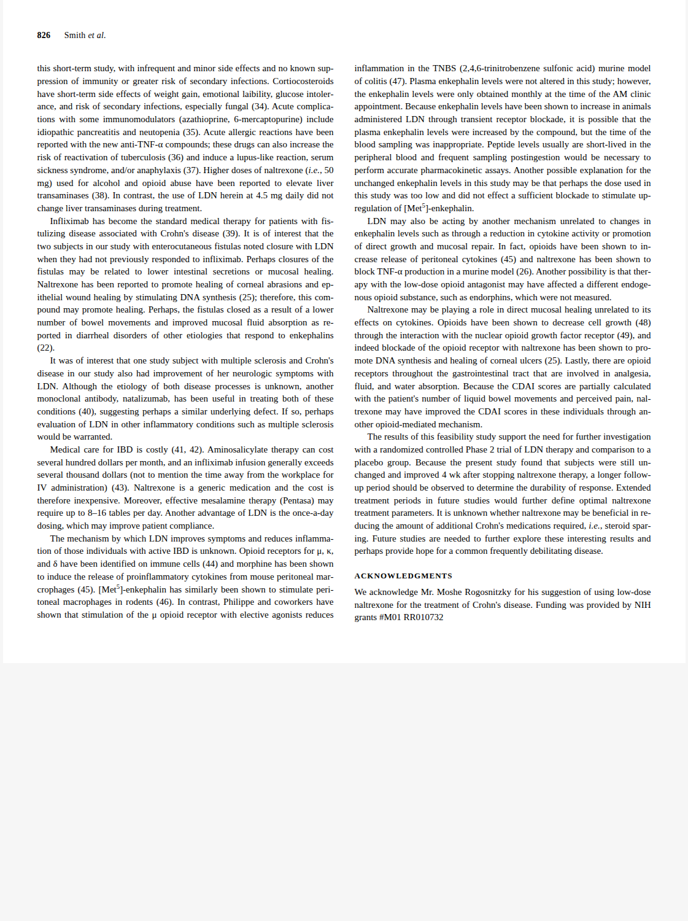826 Smith et al.
this short-term study, with infrequent and minor side effects and no known suppression of immunity or greater risk of secondary infections. Cortiocosteroids have short-term side effects of weight gain, emotional laibility, glucose intolerance, and risk of secondary infections, especially fungal (34). Acute complications with some immunomodulators (azathioprine, 6-mercaptopurine) include idiopathic pancreatitis and neutopenia (35). Acute allergic reactions have been reported with the new anti-TNF-α compounds; these drugs can also increase the risk of reactivation of tuberculosis (36) and induce a lupus-like reaction, serum sickness syndrome, and/or anaphylaxis (37). Higher doses of naltrexone (i.e., 50 mg) used for alcohol and opioid abuse have been reported to elevate liver transaminases (38). In contrast, the use of LDN herein at 4.5 mg daily did not change liver transaminases during treatment.
Infliximab has become the standard medical therapy for patients with fistulizing disease associated with Crohn's disease (39). It is of interest that the two subjects in our study with enterocutaneous fistulas noted closure with LDN when they had not previously responded to infliximab. Perhaps closures of the fistulas may be related to lower intestinal secretions or mucosal healing. Naltrexone has been reported to promote healing of corneal abrasions and epithelial wound healing by stimulating DNA synthesis (25); therefore, this compound may promote healing. Perhaps, the fistulas closed as a result of a lower number of bowel movements and improved mucosal fluid absorption as reported in diarrheal disorders of other etiologies that respond to enkephalins (22).
It was of interest that one study subject with multiple sclerosis and Crohn's disease in our study also had improvement of her neurologic symptoms with LDN. Although the etiology of both disease processes is unknown, another monoclonal antibody, natalizumab, has been useful in treating both of these conditions (40), suggesting perhaps a similar underlying defect. If so, perhaps evaluation of LDN in other inflammatory conditions such as multiple sclerosis would be warranted.
Medical care for IBD is costly (41, 42). Aminosalicylate therapy can cost several hundred dollars per month, and an infliximab infusion generally exceeds several thousand dollars (not to mention the time away from the workplace for IV administration) (43). Naltrexone is a generic medication and the cost is therefore inexpensive. Moreover, effective mesalamine therapy (Pentasa) may require up to 8–16 tables per day. Another advantage of LDN is the once-a-day dosing, which may improve patient compliance.
The mechanism by which LDN improves symptoms and reduces inflammation of those individuals with active IBD is unknown. Opioid receptors for μ, κ, and δ have been identified on immune cells (44) and morphine has been shown to induce the release of proinflammatory cytokines from mouse peritoneal marcrophages (45). [Met5]-enkephalin has similarly been shown to stimulate peritoneal macrophages in rodents (46). In contrast, Philippe and coworkers have shown that stimulation of the μ opioid receptor with elective agonists reduces inflammation in the TNBS (2,4,6-trinitrobenzene sulfonic acid) murine model of colitis (47). Plasma enkephalin levels were not altered in this study; however, the enkephalin levels were only obtained monthly at the time of the AM clinic appointment. Because enkephalin levels have been shown to increase in animals administered LDN through transient receptor blockade, it is possible that the plasma enkephalin levels were increased by the compound, but the time of the blood sampling was inappropriate. Peptide levels usually are short-lived in the peripheral blood and frequent sampling postingestion would be necessary to perform accurate pharmacokinetic assays. Another possible explanation for the unchanged enkephalin levels in this study may be that perhaps the dose used in this study was too low and did not effect a sufficient blockade to stimulate upregulation of [Met5]-enkephalin.
LDN may also be acting by another mechanism unrelated to changes in enkephalin levels such as through a reduction in cytokine activity or promotion of direct growth and mucosal repair. In fact, opioids have been shown to increase release of peritoneal cytokines (45) and naltrexone has been shown to block TNF-α production in a murine model (26). Another possibility is that therapy with the low-dose opioid antagonist may have affected a different endogenous opioid substance, such as endorphins, which were not measured.
Naltrexone may be playing a role in direct mucosal healing unrelated to its effects on cytokines. Opioids have been shown to decrease cell growth (48) through the interaction with the nuclear opioid growth factor receptor (49), and indeed blockade of the opioid receptor with naltrexone has been shown to promote DNA synthesis and healing of corneal ulcers (25). Lastly, there are opioid receptors throughout the gastrointestinal tract that are involved in analgesia, fluid, and water absorption. Because the CDAI scores are partially calculated with the patient's number of liquid bowel movements and perceived pain, naltrexone may have improved the CDAI scores in these individuals through another opioid-mediated mechanism.
The results of this feasibility study support the need for further investigation with a randomized controlled Phase 2 trial of LDN therapy and comparison to a placebo group. Because the present study found that subjects were still unchanged and improved 4 wk after stopping naltrexone therapy, a longer follow-up period should be observed to determine the durability of response. Extended treatment periods in future studies would further define optimal naltrexone treatment parameters. It is unknown whether naltrexone may be beneficial in reducing the amount of additional Crohn's medications required, i.e., steroid sparing. Future studies are needed to further explore these interesting results and perhaps provide hope for a common frequently debilitating disease.
Acknowledgments
We acknowledge Mr. Moshe Rogosnitzky for his suggestion of using low-dose naltrexone for the treatment of Crohn's disease. Funding was provided by NIH grants #M01 RR010732